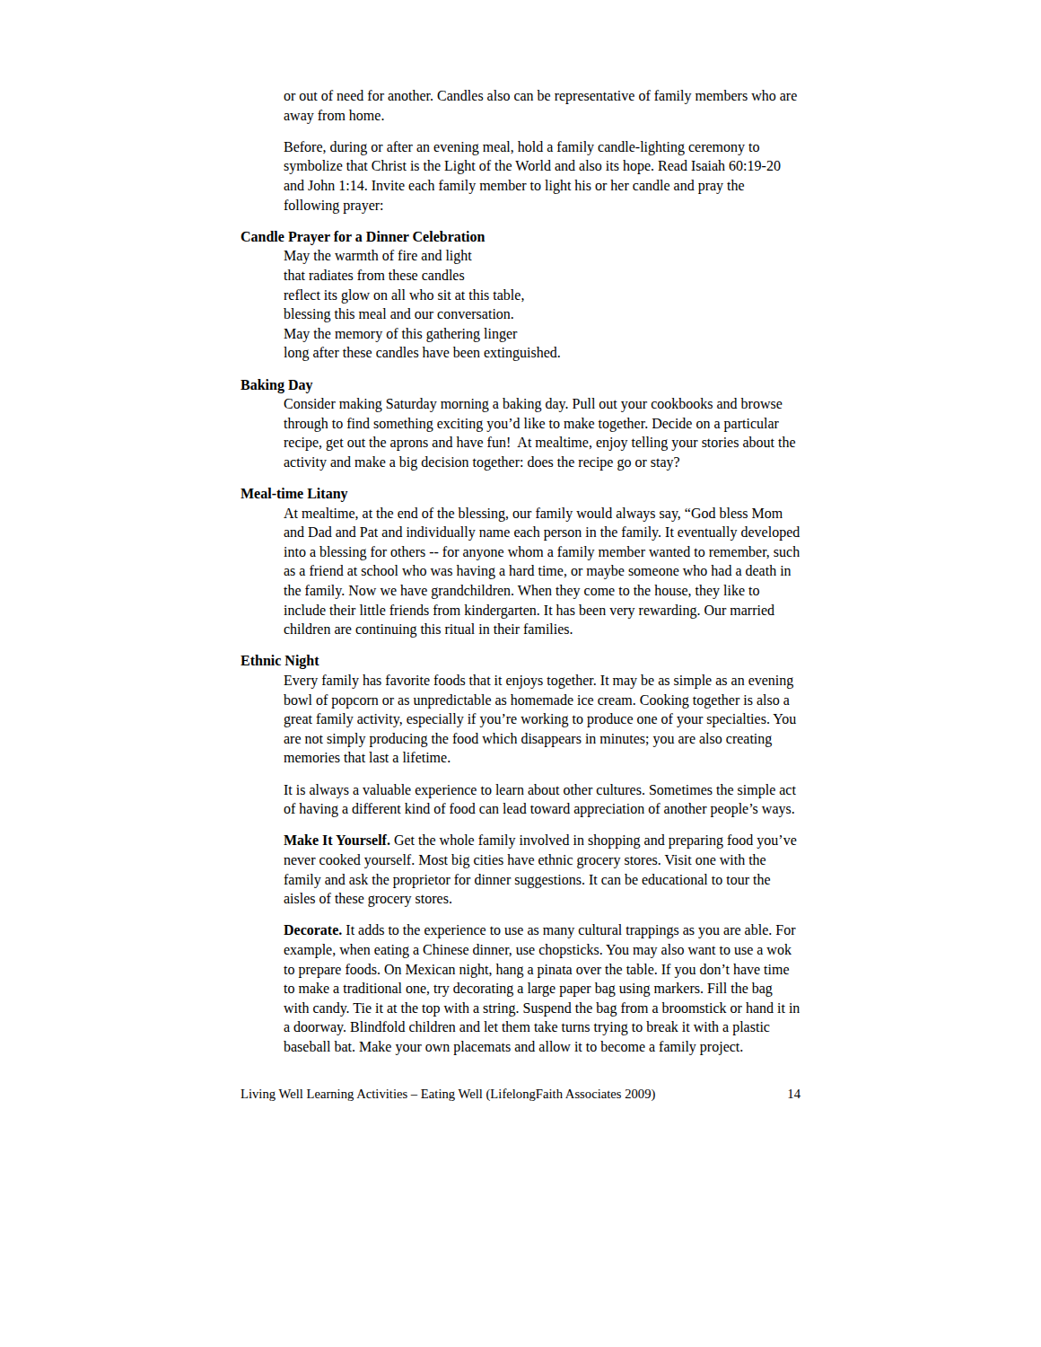or out of need for another. Candles also can be representative of family members who are away from home.
Before, during or after an evening meal, hold a family candle-lighting ceremony to symbolize that Christ is the Light of the World and also its hope. Read Isaiah 60:19-20 and John 1:14. Invite each family member to light his or her candle and pray the following prayer:
Candle Prayer for a Dinner Celebration
May the warmth of fire and light
that radiates from these candles
reflect its glow on all who sit at this table,
blessing this meal and our conversation.
May the memory of this gathering linger
long after these candles have been extinguished.
Baking Day
Consider making Saturday morning a baking day. Pull out your cookbooks and browse through to find something exciting you’d like to make together. Decide on a particular recipe, get out the aprons and have fun! At mealtime, enjoy telling your stories about the activity and make a big decision together: does the recipe go or stay?
Meal-time Litany
At mealtime, at the end of the blessing, our family would always say, “God bless Mom and Dad and Pat and individually name each person in the family. It eventually developed into a blessing for others -- for anyone whom a family member wanted to remember, such as a friend at school who was having a hard time, or maybe someone who had a death in the family. Now we have grandchildren. When they come to the house, they like to include their little friends from kindergarten. It has been very rewarding. Our married children are continuing this ritual in their families.
Ethnic Night
Every family has favorite foods that it enjoys together. It may be as simple as an evening bowl of popcorn or as unpredictable as homemade ice cream. Cooking together is also a great family activity, especially if you’re working to produce one of your specialties. You are not simply producing the food which disappears in minutes; you are also creating memories that last a lifetime.
It is always a valuable experience to learn about other cultures. Sometimes the simple act of having a different kind of food can lead toward appreciation of another people’s ways.
Make It Yourself. Get the whole family involved in shopping and preparing food you’ve never cooked yourself. Most big cities have ethnic grocery stores. Visit one with the family and ask the proprietor for dinner suggestions. It can be educational to tour the aisles of these grocery stores.
Decorate. It adds to the experience to use as many cultural trappings as you are able. For example, when eating a Chinese dinner, use chopsticks. You may also want to use a wok to prepare foods. On Mexican night, hang a pinata over the table. If you don’t have time to make a traditional one, try decorating a large paper bag using markers. Fill the bag with candy. Tie it at the top with a string. Suspend the bag from a broomstick or hand it in a doorway. Blindfold children and let them take turns trying to break it with a plastic baseball bat. Make your own placemats and allow it to become a family project.
Living Well Learning Activities – Eating Well (LifelongFaith Associates 2009) 14